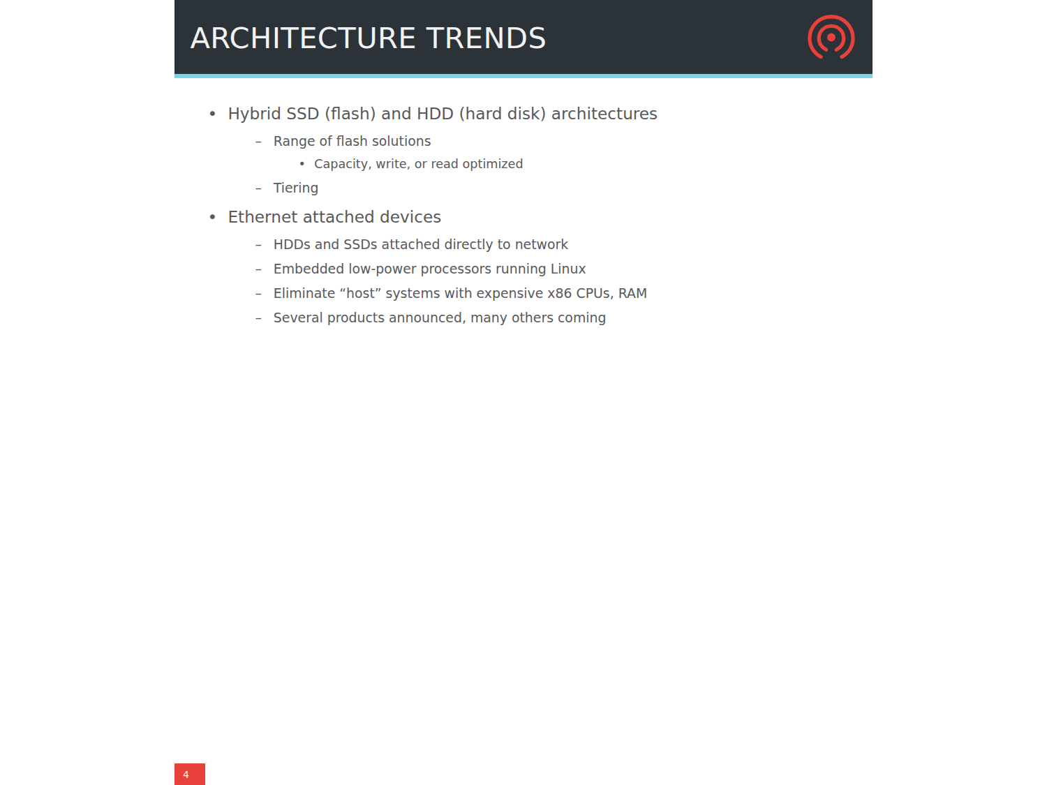ARCHITECTURE TRENDS
Hybrid SSD (flash) and HDD (hard disk) architectures
Range of flash solutions
Capacity, write, or read optimized
Tiering
Ethernet attached devices
HDDs and SSDs attached directly to network
Embedded low-power processors running Linux
Eliminate “host” systems with expensive x86 CPUs, RAM
Several products announced, many others coming
4